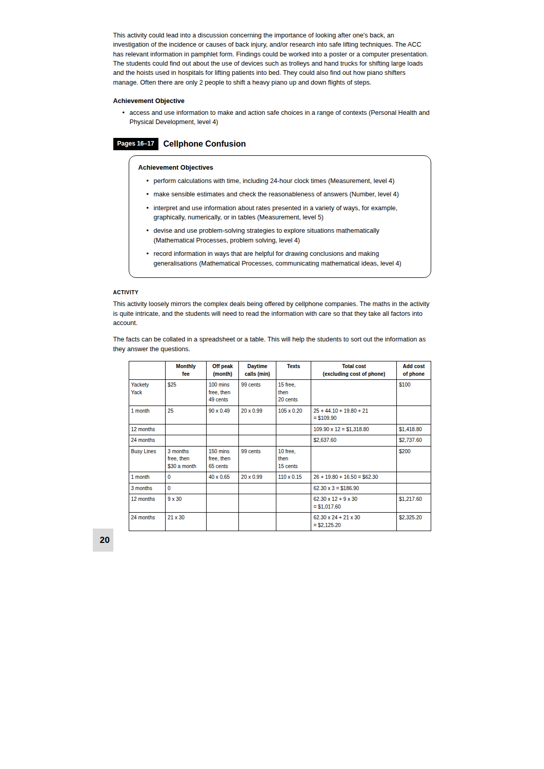This activity could lead into a discussion concerning the importance of looking after one's back, an investigation of the incidence or causes of back injury, and/or research into safe lifting techniques. The ACC has relevant information in pamphlet form. Findings could be worked into a poster or a computer presentation. The students could find out about the use of devices such as trolleys and hand trucks for shifting large loads and the hoists used in hospitals for lifting patients into bed. They could also find out how piano shifters manage. Often there are only 2 people to shift a heavy piano up and down flights of steps.
Achievement Objective
access and use information to make and action safe choices in a range of contexts (Personal Health and Physical Development, level 4)
Pages 16–17
Cellphone Confusion
Achievement Objectives
perform calculations with time, including 24-hour clock times (Measurement, level 4)
make sensible estimates and check the reasonableness of answers (Number, level 4)
interpret and use information about rates presented in a variety of ways, for example, graphically, numerically, or in tables (Measurement, level 5)
devise and use problem-solving strategies to explore situations mathematically (Mathematical Processes, problem solving, level 4)
record information in ways that are helpful for drawing conclusions and making generalisations (Mathematical Processes, communicating mathematical ideas, level 4)
ACTIVITY
This activity loosely mirrors the complex deals being offered by cellphone companies. The maths in the activity is quite intricate, and the students will need to read the information with care so that they take all factors into account.
The facts can be collated in a spreadsheet or a table. This will help the students to sort out the information as they answer the questions.
| | Monthly fee | Off peak (month) | Daytime calls (min) | Texts | Total cost (excluding cost of phone) | Add cost of phone |
| --- | --- | --- | --- | --- | --- | --- |
| Yackety Yack | $25 | 100 mins free, then 49 cents | 99 cents | 15 free, then 20 cents | | $100 |
| 1 month | 25 | 90 x 0.49 | 20 x 0.99 | 105 x 0.20 | 25 + 44.10 + 19.80 + 21 = $109.90 | |
| 12 months | | | | | 109.90 x 12 = $1,318.80 | $1,418.80 |
| 24 months | | | | | $2,637.60 | $2,737.60 |
| Busy Lines | 3 months free, then $30 a month | 150 mins free, then 65 cents | 99 cents | 10 free, then 15 cents | | $200 |
| 1 month | 0 | 40 x 0.65 | 20 x 0.99 | 110 x 0.15 | 26 + 19.80 + 16.50 = $62.30 | |
| 3 months | 0 | | | | 62.30 x 3 = $186.90 | |
| 12 months | 9 x 30 | | | | 62.30 x 12 + 9 x 30 = $1,017.60 | $1,217.60 |
| 24 months | 21 x 30 | | | | 62.30 x 24 + 21 x 30 = $2,125.20 | $2,325.20 |
20